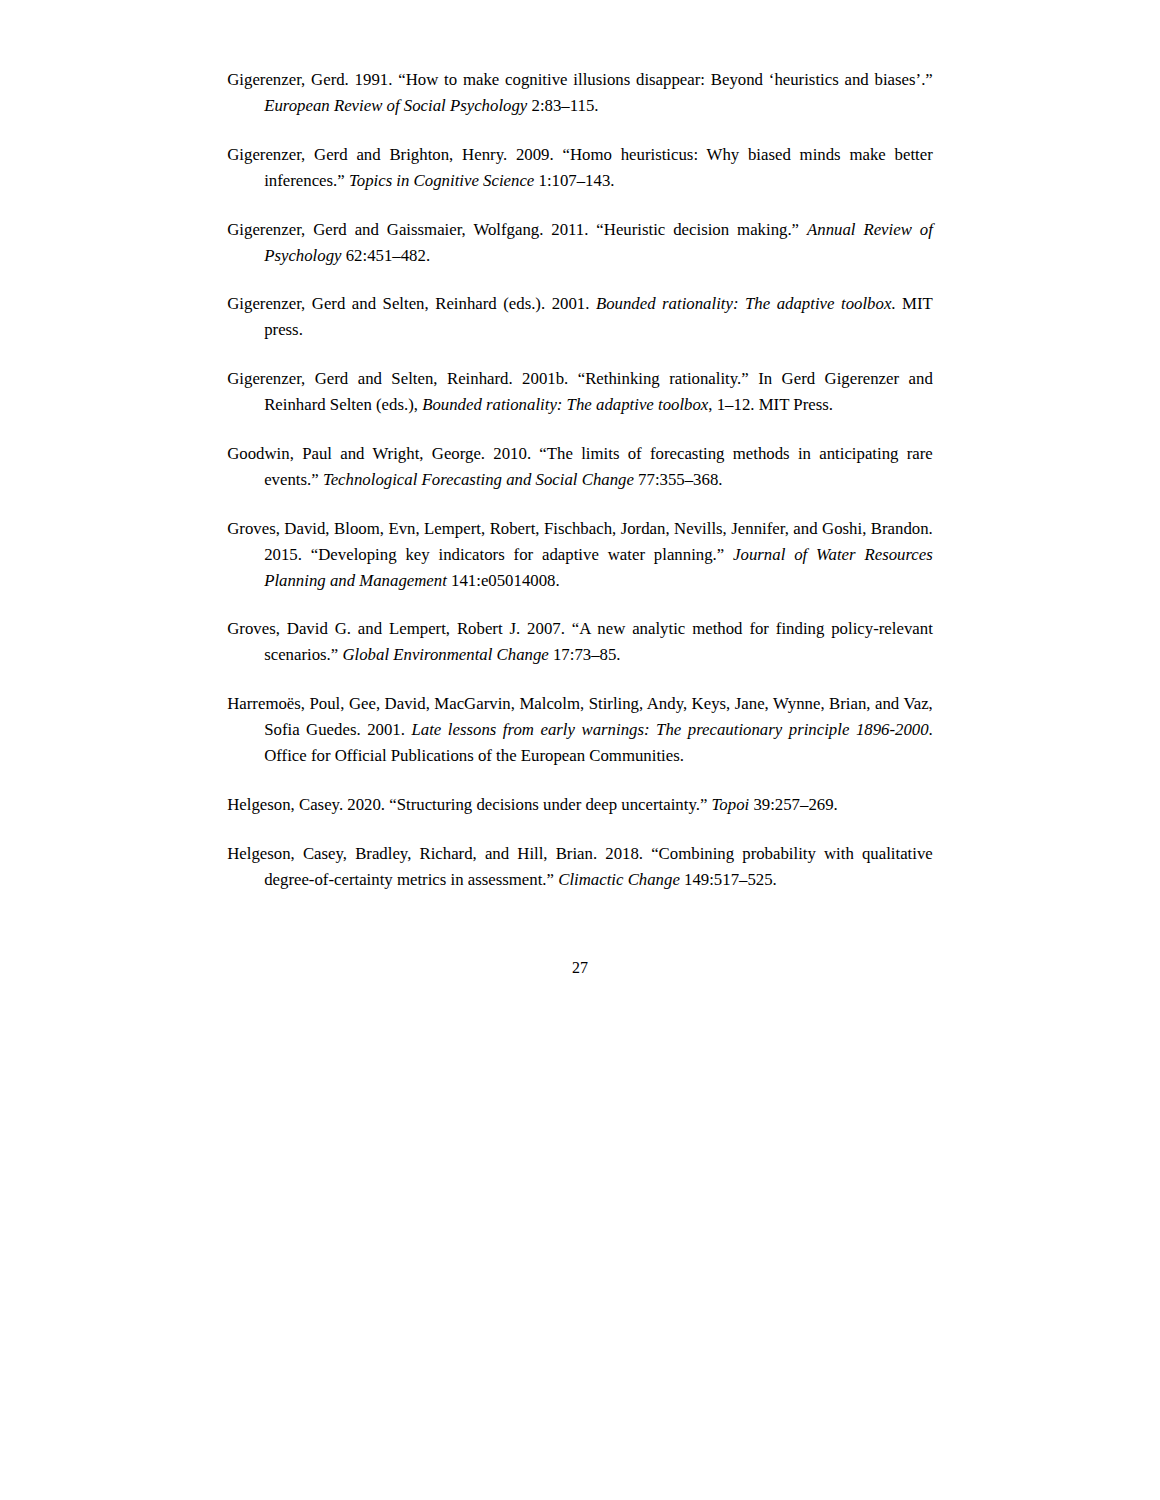Gigerenzer, Gerd. 1991. “How to make cognitive illusions disappear: Beyond ‘heuristics and biases’.” European Review of Social Psychology 2:83–115.
Gigerenzer, Gerd and Brighton, Henry. 2009. “Homo heuristicus: Why biased minds make better inferences.” Topics in Cognitive Science 1:107–143.
Gigerenzer, Gerd and Gaissmaier, Wolfgang. 2011. “Heuristic decision making.” Annual Review of Psychology 62:451–482.
Gigerenzer, Gerd and Selten, Reinhard (eds.). 2001. Bounded rationality: The adaptive toolbox. MIT press.
Gigerenzer, Gerd and Selten, Reinhard. 2001b. “Rethinking rationality.” In Gerd Gigerenzer and Reinhard Selten (eds.), Bounded rationality: The adaptive toolbox, 1–12. MIT Press.
Goodwin, Paul and Wright, George. 2010. “The limits of forecasting methods in anticipating rare events.” Technological Forecasting and Social Change 77:355–368.
Groves, David, Bloom, Evn, Lempert, Robert, Fischbach, Jordan, Nevills, Jennifer, and Goshi, Brandon. 2015. “Developing key indicators for adaptive water planning.” Journal of Water Resources Planning and Management 141:e05014008.
Groves, David G. and Lempert, Robert J. 2007. “A new analytic method for finding policy-relevant scenarios.” Global Environmental Change 17:73–85.
Harremoës, Poul, Gee, David, MacGarvin, Malcolm, Stirling, Andy, Keys, Jane, Wynne, Brian, and Vaz, Sofia Guedes. 2001. Late lessons from early warnings: The precautionary principle 1896-2000. Office for Official Publications of the European Communities.
Helgeson, Casey. 2020. “Structuring decisions under deep uncertainty.” Topoi 39:257–269.
Helgeson, Casey, Bradley, Richard, and Hill, Brian. 2018. “Combining probability with qualitative degree-of-certainty metrics in assessment.” Climactic Change 149:517–525.
27